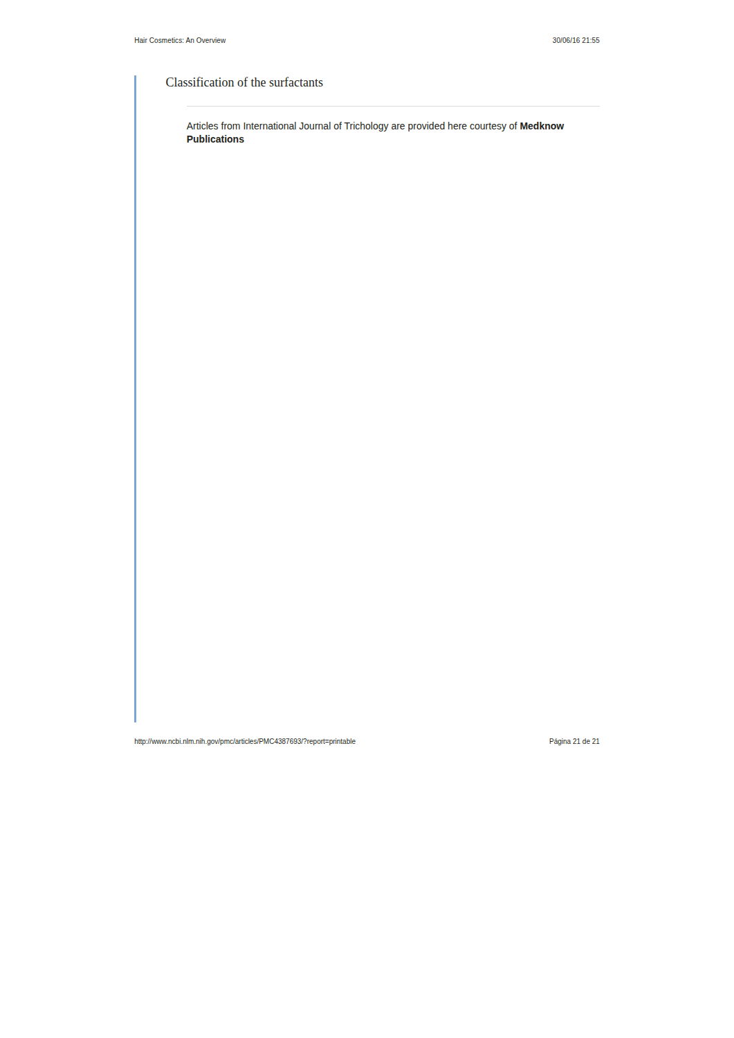Hair Cosmetics: An Overview 30/06/16 21:55
Classification of the surfactants
Articles from International Journal of Trichology are provided here courtesy of Medknow Publications
http://www.ncbi.nlm.nih.gov/pmc/articles/PMC4387693/?report=printable Página 21 de 21